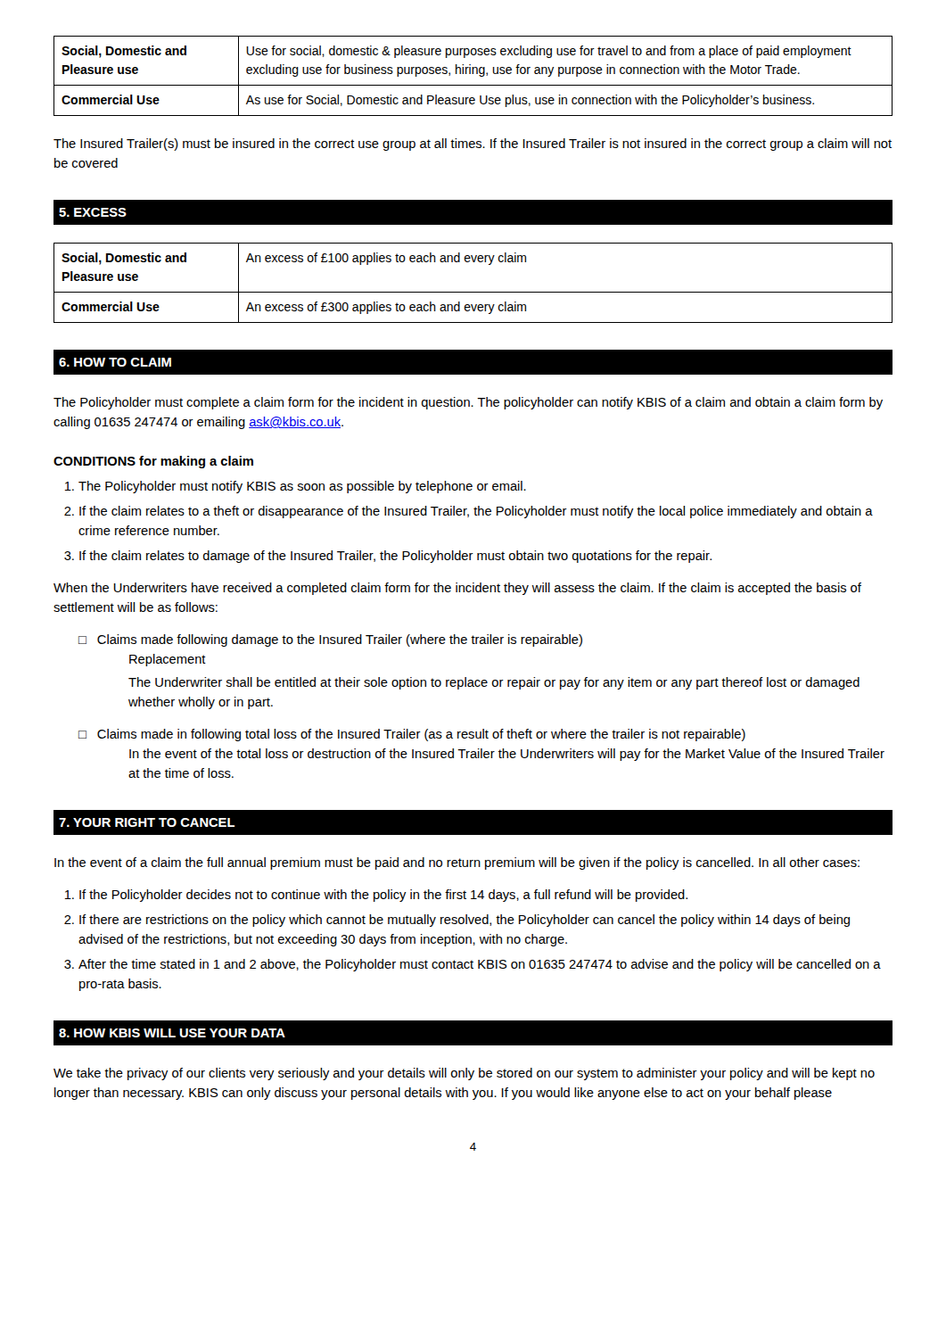| Social, Domestic and Pleasure use | Use for social, domestic & pleasure purposes excluding use for travel to and from a place of paid employment excluding use for business purposes, hiring, use for any purpose in connection with the Motor Trade. |
| Commercial Use | As use for Social, Domestic and Pleasure Use plus, use in connection with the Policyholder’s business. |
The Insured Trailer(s) must be insured in the correct use group at all times. If the Insured Trailer is not insured in the correct group a claim will not be covered
5. EXCESS
| Social, Domestic and Pleasure use | An excess of £100 applies to each and every claim |
| Commercial Use | An excess of £300 applies to each and every claim |
6. HOW TO CLAIM
The Policyholder must complete a claim form for the incident in question. The policyholder can notify KBIS of a claim and obtain a claim form by calling 01635 247474 or emailing ask@kbis.co.uk.
CONDITIONS for making a claim
The Policyholder must notify KBIS as soon as possible by telephone or email.
If the claim relates to a theft or disappearance of the Insured Trailer, the Policyholder must notify the local police immediately and obtain a crime reference number.
If the claim relates to damage of the Insured Trailer, the Policyholder must obtain two quotations for the repair.
When the Underwriters have received a completed claim form for the incident they will assess the claim. If the claim is accepted the basis of settlement will be as follows:
Claims made following damage to the Insured Trailer (where the trailer is repairable)
Replacement
The Underwriter shall be entitled at their sole option to replace or repair or pay for any item or any part thereof lost or damaged whether wholly or in part.
Claims made in following total loss of the Insured Trailer (as a result of theft or where the trailer is not repairable)
In the event of the total loss or destruction of the Insured Trailer the Underwriters will pay for the Market Value of the Insured Trailer at the time of loss.
7. YOUR RIGHT TO CANCEL
In the event of a claim the full annual premium must be paid and no return premium will be given if the policy is cancelled. In all other cases:
If the Policyholder decides not to continue with the policy in the first 14 days, a full refund will be provided.
If there are restrictions on the policy which cannot be mutually resolved, the Policyholder can cancel the policy within 14 days of being advised of the restrictions, but not exceeding 30 days from inception, with no charge.
After the time stated in 1 and 2 above, the Policyholder must contact KBIS on 01635 247474 to advise and the policy will be cancelled on a pro-rata basis.
8. HOW KBIS WILL USE YOUR DATA
We take the privacy of our clients very seriously and your details will only be stored on our system to administer your policy and will be kept no longer than necessary. KBIS can only discuss your personal details with you. If you would like anyone else to act on your behalf please
4